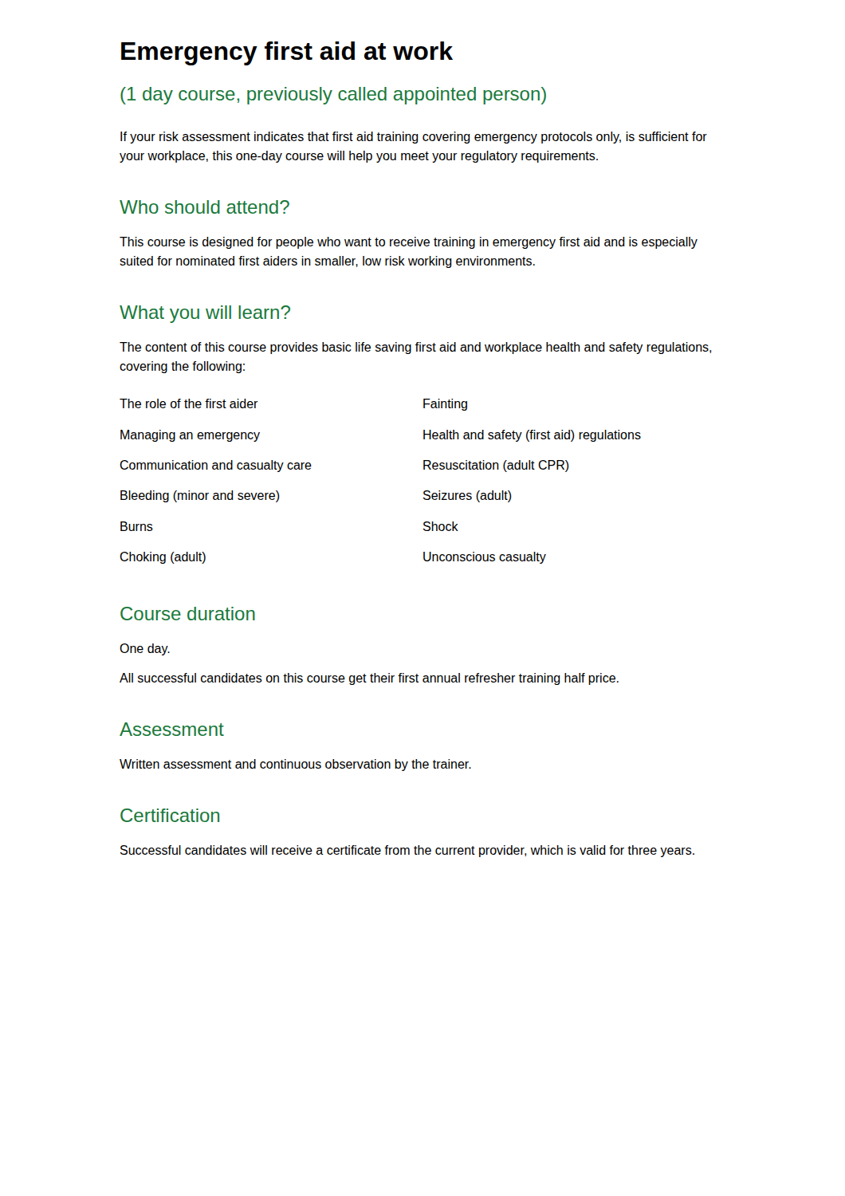Emergency first aid at work
(1 day course, previously called appointed person)
If your risk assessment indicates that first aid training covering emergency protocols only, is sufficient for your workplace, this one-day course will help you meet your regulatory requirements.
Who should attend?
This course is designed for people who want to receive training in emergency first aid and is especially suited for nominated first aiders in smaller, low risk working environments.
What you will learn?
The content of this course provides basic life saving first aid and workplace health and safety regulations, covering the following:
| The role of the first aider | Fainting |
| Managing an emergency | Health and safety (first aid) regulations |
| Communication and casualty care | Resuscitation (adult CPR) |
| Bleeding (minor and severe) | Seizures (adult) |
| Burns | Shock |
| Choking (adult) | Unconscious casualty |
Course duration
One day.
All successful candidates on this course get their first annual refresher training half price.
Assessment
Written assessment and continuous observation by the trainer.
Certification
Successful candidates will receive a certificate from the current provider, which is valid for three years.